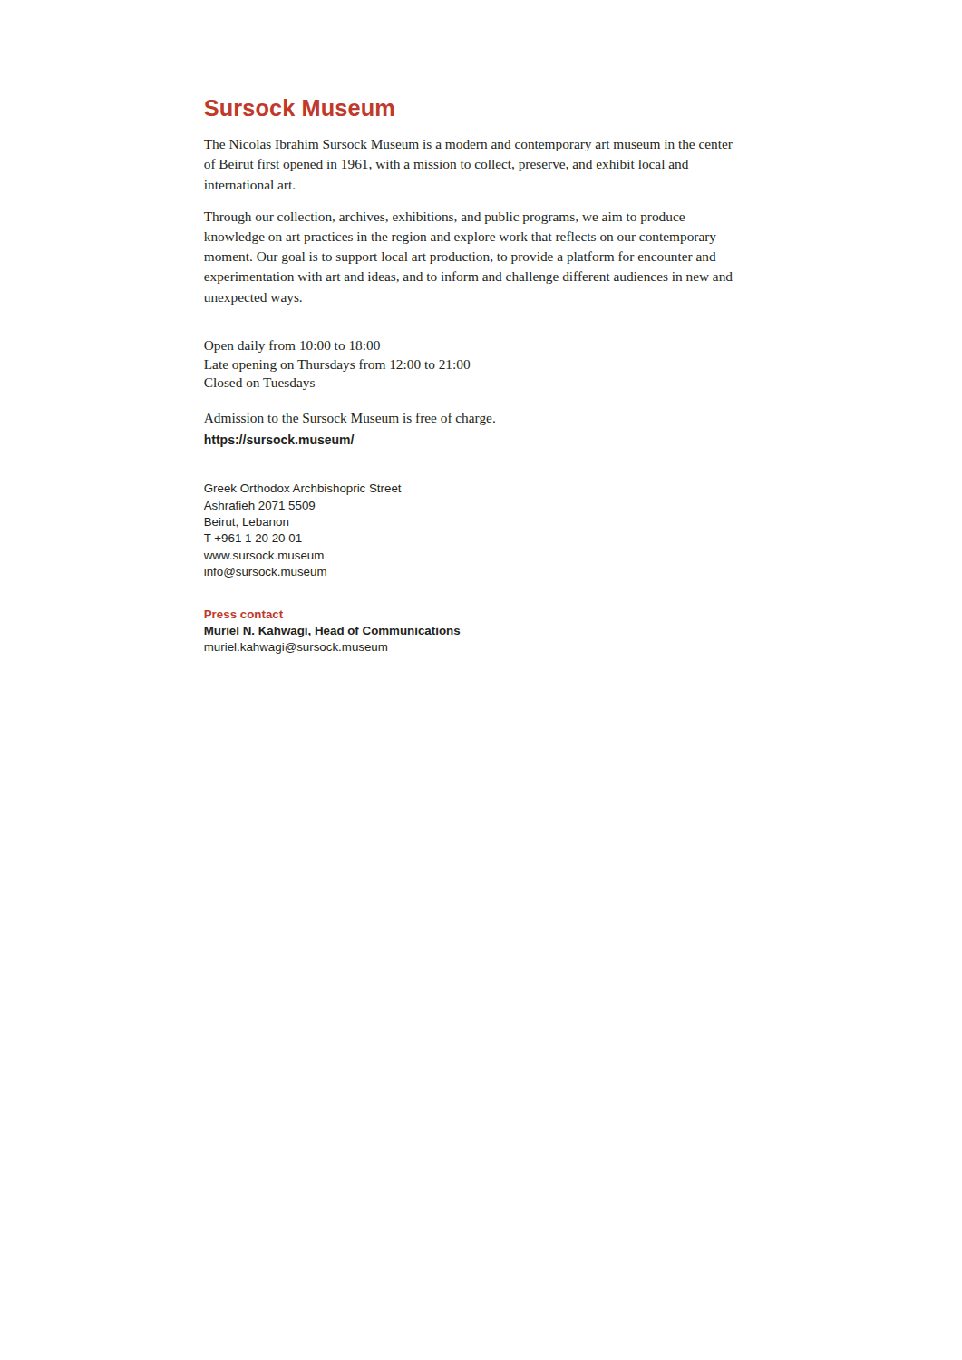Sursock Museum
The Nicolas Ibrahim Sursock Museum is a modern and contemporary art museum in the center of Beirut first opened in 1961, with a mission to collect, preserve, and exhibit local and international art.
Through our collection, archives, exhibitions, and public programs, we aim to produce knowledge on art practices in the region and explore work that reflects on our contemporary moment. Our goal is to support local art production, to provide a platform for encounter and experimentation with art and ideas, and to inform and challenge different audiences in new and unexpected ways.
Open daily from 10:00 to 18:00 Late opening on Thursdays from 12:00 to 21:00 Closed on Tuesdays
Admission to the Sursock Museum is free of charge.
https://sursock.museum/
Greek Orthodox Archbishopric Street Ashrafieh 2071 5509 Beirut, Lebanon T +961 1 20 20 01 www.sursock.museum info@sursock.museum
Press contact Muriel N. Kahwagi, Head of Communications muriel.kahwagi@sursock.museum